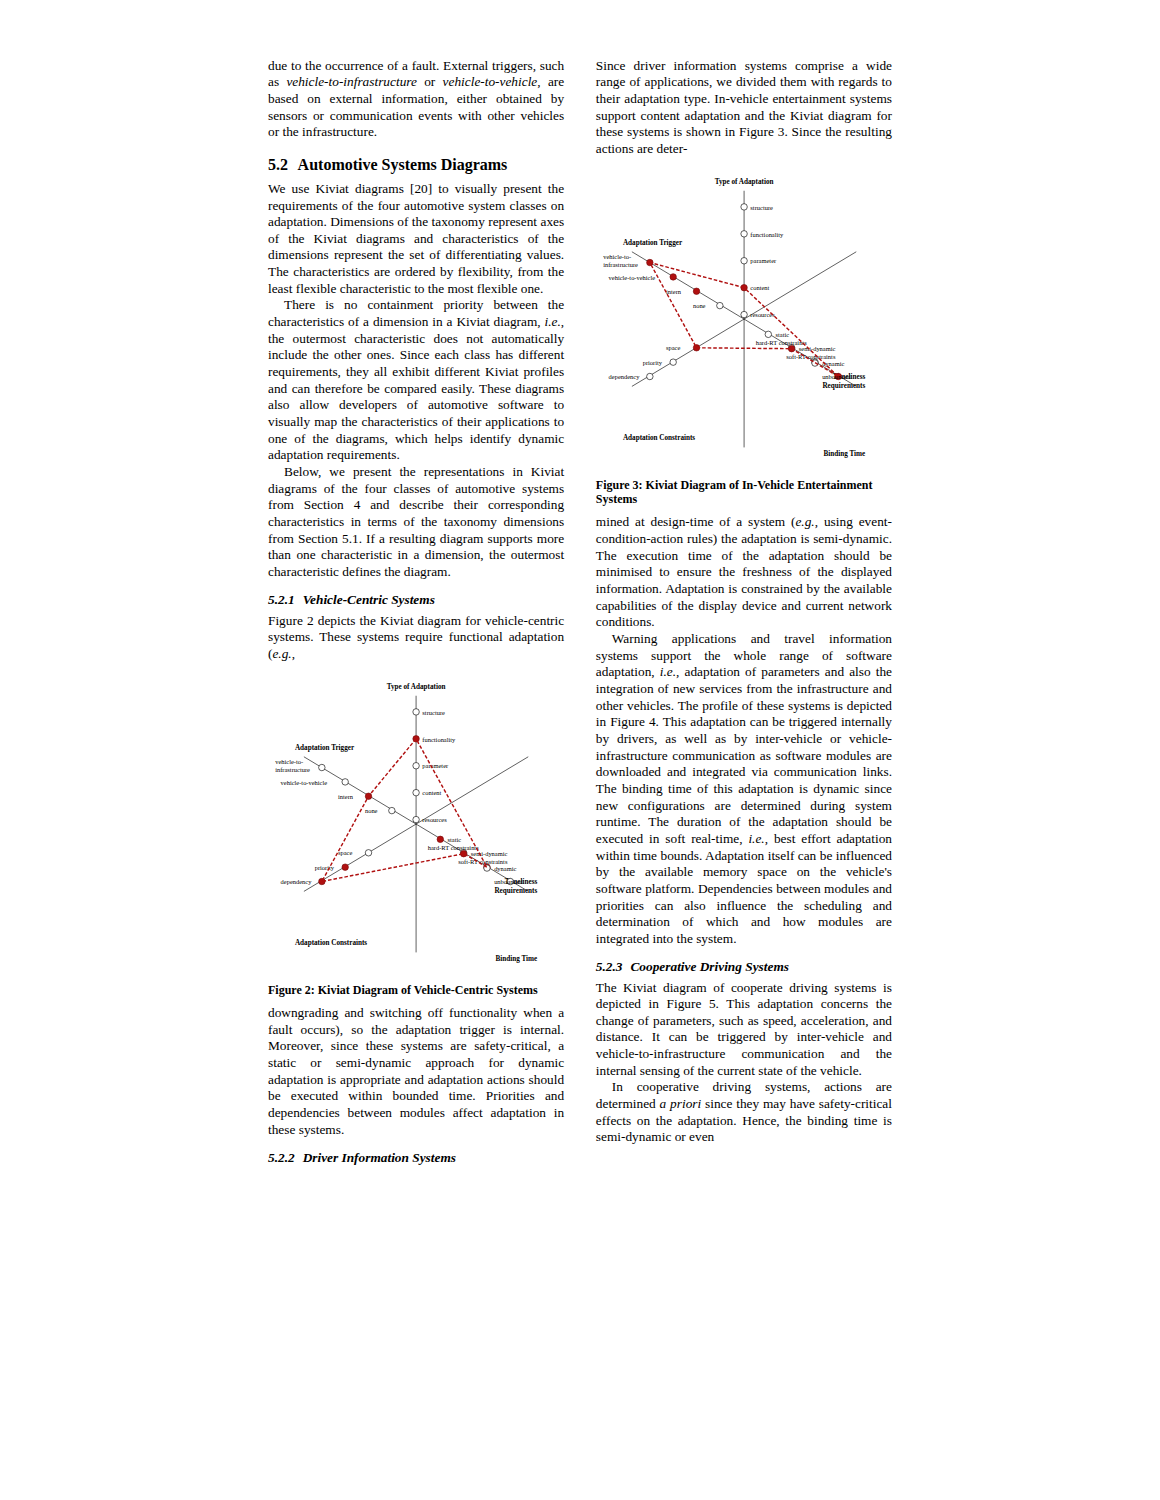due to the occurrence of a fault. External triggers, such as vehicle-to-infrastructure or vehicle-to-vehicle, are based on external information, either obtained by sensors or communication events with other vehicles or the infrastructure.
5.2 Automotive Systems Diagrams
We use Kiviat diagrams [20] to visually present the requirements of the four automotive system classes on adaptation. Dimensions of the taxonomy represent axes of the Kiviat diagrams and characteristics of the dimensions represent the set of differentiating values. The characteristics are ordered by flexibility, from the least flexible characteristic to the most flexible one.
There is no containment priority between the characteristics of a dimension in a Kiviat diagram, i.e., the outermost characteristic does not automatically include the other ones. Since each class has different requirements, they all exhibit different Kiviat profiles and can therefore be compared easily. These diagrams also allow developers of automotive software to visually map the characteristics of their applications to one of the diagrams, which helps identify dynamic adaptation requirements.
Below, we present the representations in Kiviat diagrams of the four classes of automotive systems from Section 4 and describe their corresponding characteristics in terms of the taxonomy dimensions from Section 5.1. If a resulting diagram supports more than one characteristic in a dimension, the outermost characteristic defines the diagram.
5.2.1 Vehicle-Centric Systems
Figure 2 depicts the Kiviat diagram for vehicle-centric systems. These systems require functional adaptation (e.g.,
Type of Adaptation Adaptation Trigger Timeliness Requirements Adaptation Constraints Binding Time structure functionality parameter content resources vehicle-to- infrastructure vehicle-to-vehicle intern none hard-RT constraints soft-RT constraints unbounded space priority dependency static semi-dynamic dynamic
Figure 2: Kiviat Diagram of Vehicle-Centric Systems
downgrading and switching off functionality when a fault occurs), so the adaptation trigger is internal. Moreover, since these systems are safety-critical, a static or semi-dynamic approach for dynamic adaptation is appropriate and adaptation actions should be executed within bounded time. Priorities and dependencies between modules affect adaptation in these systems.
5.2.2 Driver Information Systems
Since driver information systems comprise a wide range of applications, we divided them with regards to their adaptation type. In-vehicle entertainment systems support content adaptation and the Kiviat diagram for these systems is shown in Figure 3. Since the resulting actions are deter-
Type of Adaptation Adaptation Trigger Timeliness Requirements Adaptation Constraints Binding Time structure functionality parameter content resources vehicle-to- infrastructure vehicle-to-vehicle intern none hard-RT constraints soft-RT constraints unbounded space priority dependency static semi-dynamic dynamic
Figure 3: Kiviat Diagram of In-Vehicle Entertainment Systems
mined at design-time of a system (e.g., using event-condition-action rules) the adaptation is semi-dynamic. The execution time of the adaptation should be minimised to ensure the freshness of the displayed information. Adaptation is constrained by the available capabilities of the display device and current network conditions.
Warning applications and travel information systems support the whole range of software adaptation, i.e., adaptation of parameters and also the integration of new services from the infrastructure and other vehicles. The profile of these systems is depicted in Figure 4. This adaptation can be triggered internally by drivers, as well as by inter-vehicle or vehicle-infrastructure communication as software modules are downloaded and integrated via communication links. The binding time of this adaptation is dynamic since new configurations are determined during system runtime. The duration of the adaptation should be executed in soft real-time, i.e., best effort adaptation within time bounds. Adaptation itself can be influenced by the available memory space on the vehicle's software platform. Dependencies between modules and priorities can also influence the scheduling and determination of which and how modules are integrated into the system.
5.2.3 Cooperative Driving Systems
The Kiviat diagram of cooperate driving systems is depicted in Figure 5. This adaptation concerns the change of parameters, such as speed, acceleration, and distance. It can be triggered by inter-vehicle and vehicle-to-infrastructure communication and the internal sensing of the current state of the vehicle.
In cooperative driving systems, actions are determined a priori since they may have safety-critical effects on the adaptation. Hence, the binding time is semi-dynamic or even